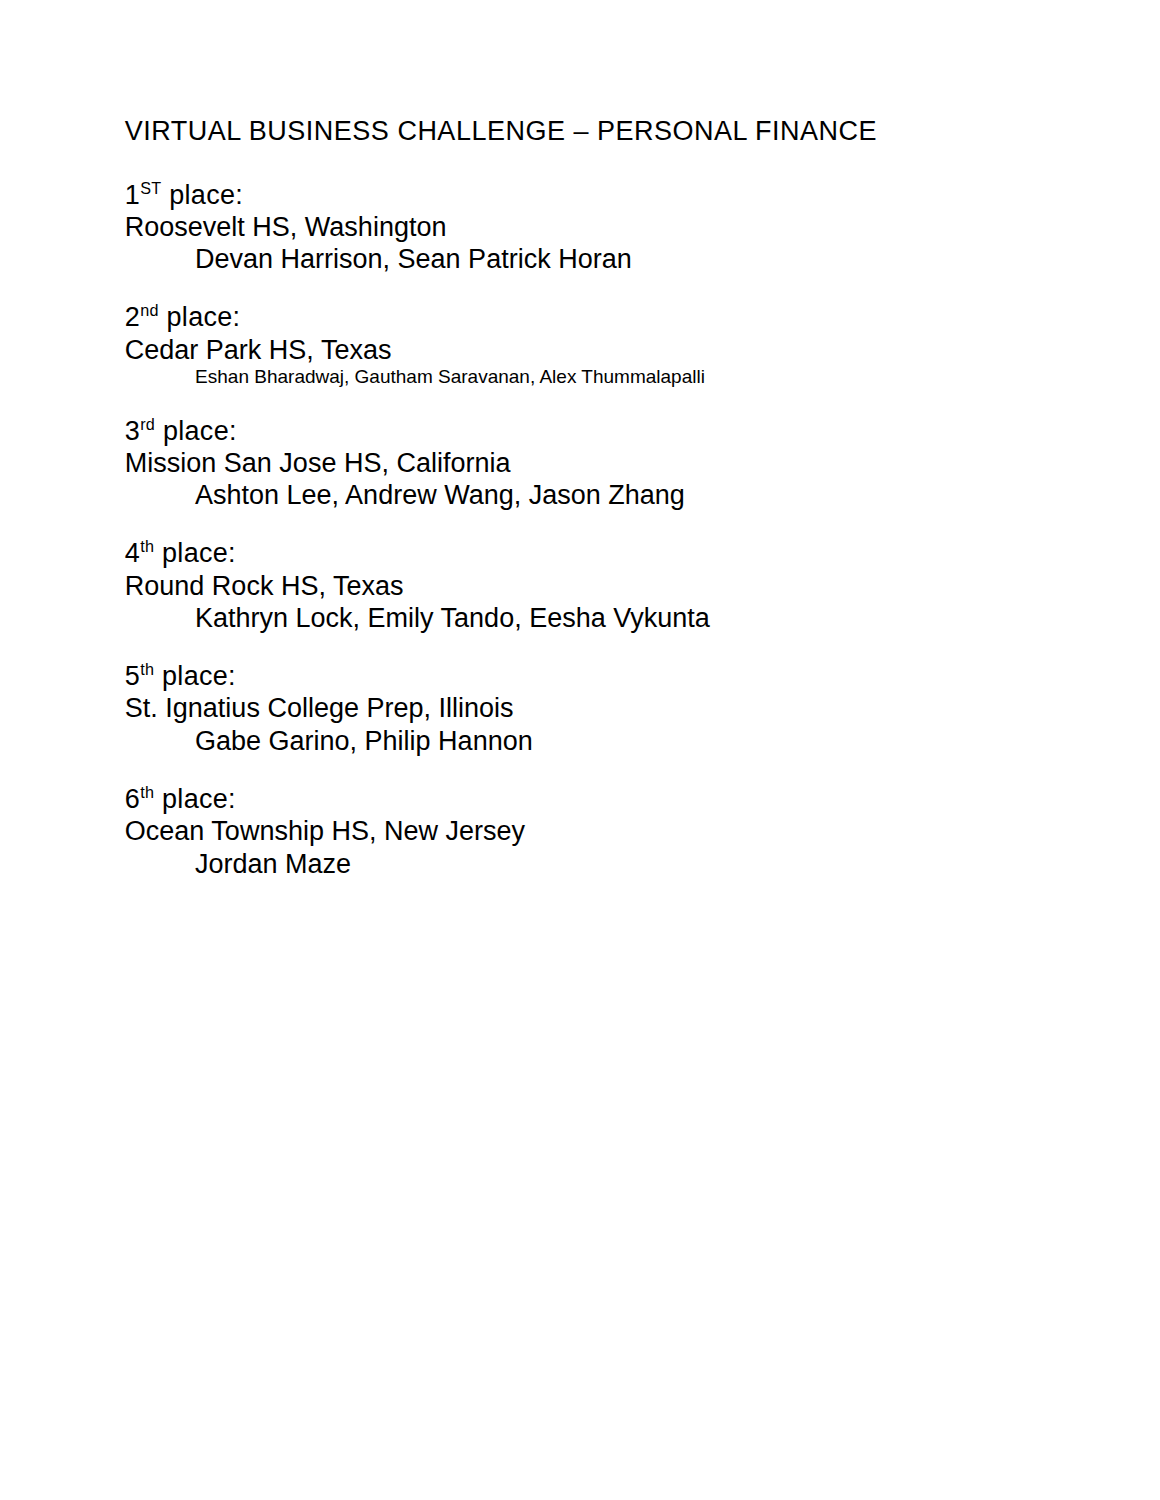VIRTUAL BUSINESS CHALLENGE – PERSONAL FINANCE
1ST place:
Roosevelt HS, Washington
Devan Harrison, Sean Patrick Horan
2nd place:
Cedar Park HS, Texas
Eshan Bharadwaj, Gautham Saravanan, Alex Thummalapalli
3rd place:
Mission San Jose HS, California
Ashton Lee, Andrew Wang, Jason Zhang
4th place:
Round Rock HS, Texas
Kathryn Lock, Emily Tando, Eesha Vykunta
5th place:
St. Ignatius College Prep, Illinois
Gabe Garino, Philip Hannon
6th place:
Ocean Township HS, New Jersey
Jordan Maze